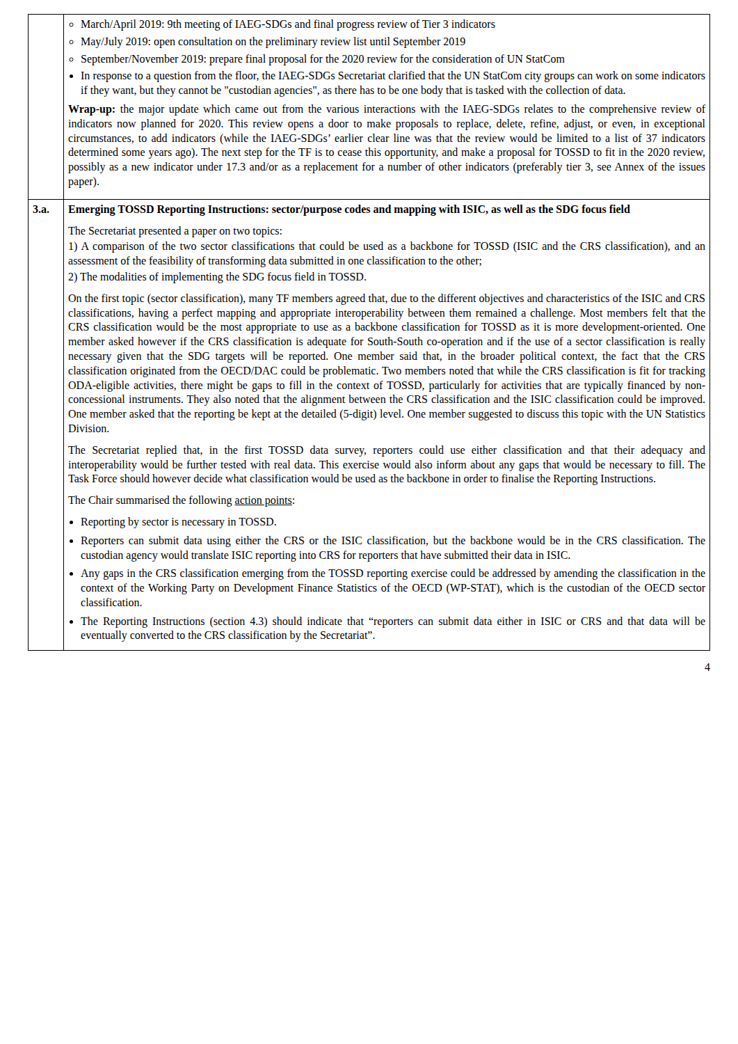| | March/April 2019: 9th meeting of IAEG-SDGs and final progress review of Tier 3 indicators May/July 2019: open consultation on the preliminary review list until September 2019 September/November 2019: prepare final proposal for the 2020 review for the consideration of UN StatCom In response to a question from the floor, the IAEG-SDGs Secretariat clarified that the UN StatCom city groups can work on some indicators if they want, but they cannot be "custodian agencies", as there has to be one body that is tasked with the collection of data. Wrap-up: the major update which came out from the various interactions with the IAEG-SDGs relates to the comprehensive review of indicators now planned for 2020. This review opens a door to make proposals to replace, delete, refine, adjust, or even, in exceptional circumstances, to add indicators (while the IAEG-SDGs’ earlier clear line was that the review would be limited to a list of 37 indicators determined some years ago). The next step for the TF is to cease this opportunity, and make a proposal for TOSSD to fit in the 2020 review, possibly as a new indicator under 17.3 and/or as a replacement for a number of other indicators (preferably tier 3, see Annex of the issues paper). |
| 3.a. | Emerging TOSSD Reporting Instructions: sector/purpose codes and mapping with ISIC, as well as the SDG focus field The Secretariat presented a paper on two topics: 1) A comparison of the two sector classifications that could be used as a backbone for TOSSD (ISIC and the CRS classification), and an assessment of the feasibility of transforming data submitted in one classification to the other; 2) The modalities of implementing the SDG focus field in TOSSD. On the first topic (sector classification), many TF members agreed that, due to the different objectives and characteristics of the ISIC and CRS classifications, having a perfect mapping and appropriate interoperability between them remained a challenge. Most members felt that the CRS classification would be the most appropriate to use as a backbone classification for TOSSD as it is more development-oriented. One member asked however if the CRS classification is adequate for South-South co-operation and if the use of a sector classification is really necessary given that the SDG targets will be reported. One member said that, in the broader political context, the fact that the CRS classification originated from the OECD/DAC could be problematic. Two members noted that while the CRS classification is fit for tracking ODA-eligible activities, there might be gaps to fill in the context of TOSSD, particularly for activities that are typically financed by non-concessional instruments. They also noted that the alignment between the CRS classification and the ISIC classification could be improved. One member asked that the reporting be kept at the detailed (5-digit) level. One member suggested to discuss this topic with the UN Statistics Division. The Secretariat replied that, in the first TOSSD data survey, reporters could use either classification and that their adequacy and interoperability would be further tested with real data. This exercise would also inform about any gaps that would be necessary to fill. The Task Force should however decide what classification would be used as the backbone in order to finalise the Reporting Instructions. The Chair summarised the following action points : Reporting by sector is necessary in TOSSD. Reporters can submit data using either the CRS or the ISIC classification, but the backbone would be in the CRS classification. The custodian agency would translate ISIC reporting into CRS for reporters that have submitted their data in ISIC. Any gaps in the CRS classification emerging from the TOSSD reporting exercise could be addressed by amending the classification in the context of the Working Party on Development Finance Statistics of the OECD (WP-STAT), which is the custodian of the OECD sector classification. The Reporting Instructions (section 4.3) should indicate that “reporters can submit data either in ISIC or CRS and that data will be eventually converted to the CRS classification by the Secretariat”. |
4